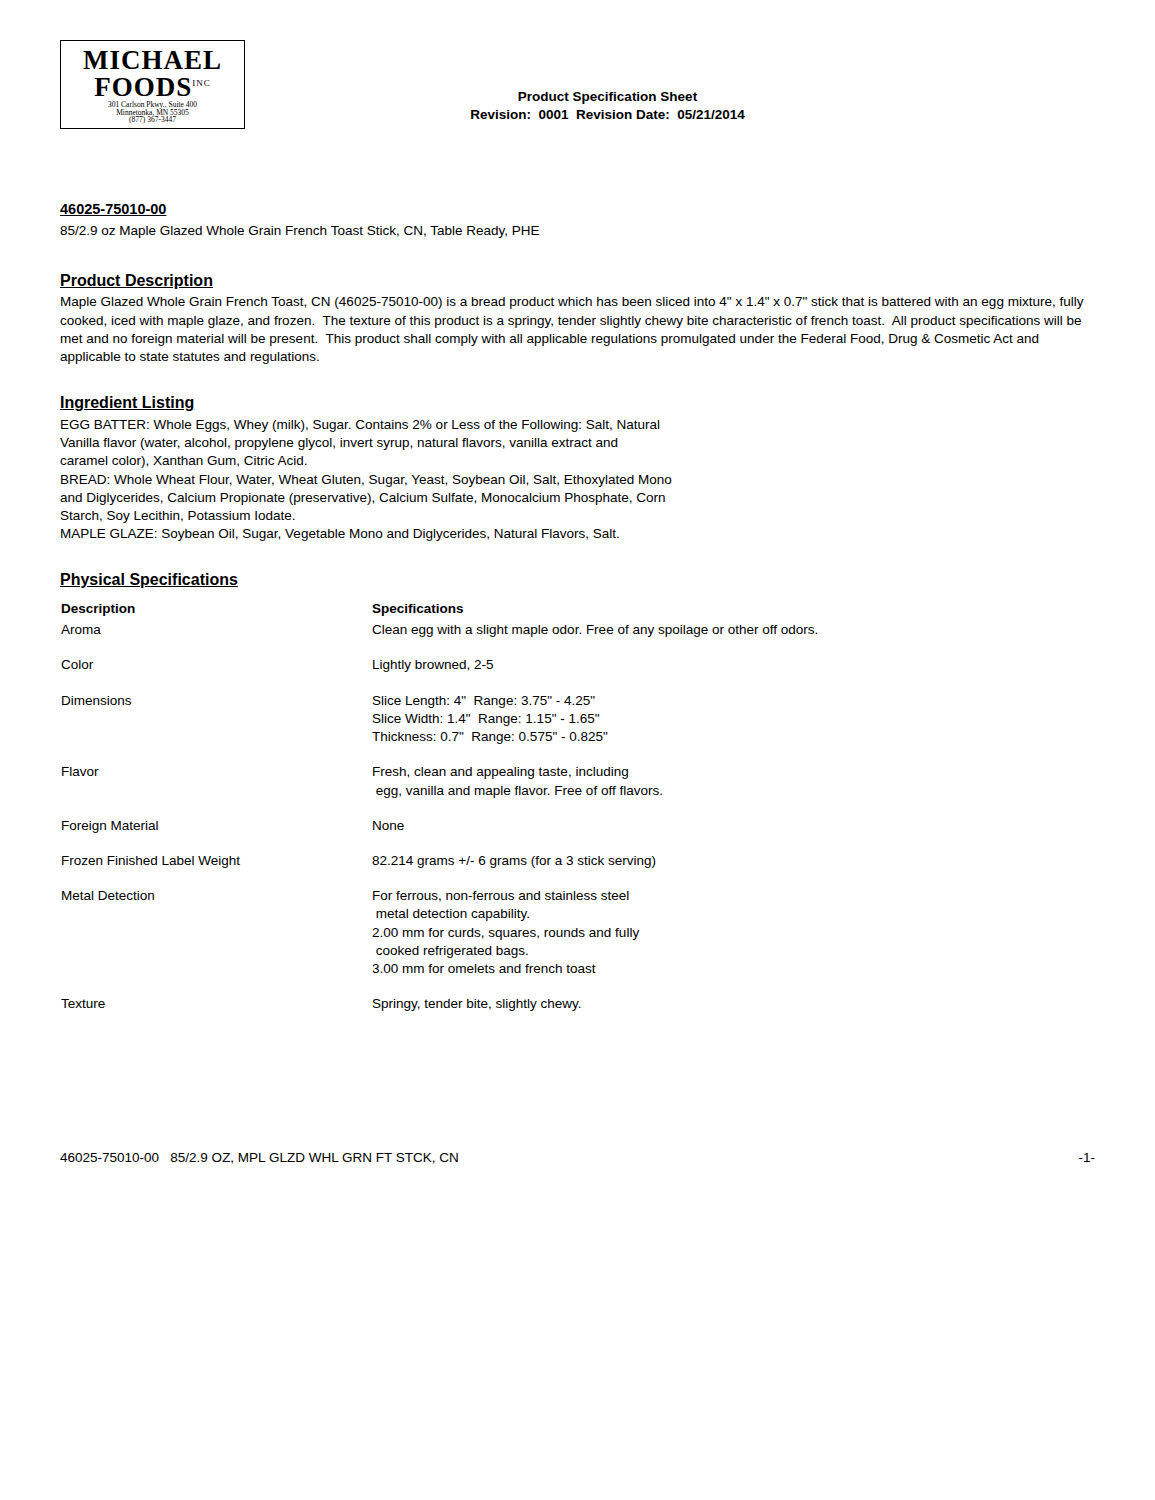MICHAEL FOODSINC 301 Carlson Pkwy., Suite 400 Minnetonka, MN 55305 (877) 367-3447
Product Specification Sheet
Revision: 0001 Revision Date: 05/21/2014
46025-75010-00
85/2.9 oz Maple Glazed Whole Grain French Toast Stick, CN, Table Ready, PHE
Product Description
Maple Glazed Whole Grain French Toast, CN (46025-75010-00) is a bread product which has been sliced into 4" x 1.4" x 0.7" stick that is battered with an egg mixture, fully cooked, iced with maple glaze, and frozen. The texture of this product is a springy, tender slightly chewy bite characteristic of french toast. All product specifications will be met and no foreign material will be present. This product shall comply with all applicable regulations promulgated under the Federal Food, Drug & Cosmetic Act and applicable to state statutes and regulations.
Ingredient Listing
EGG BATTER: Whole Eggs, Whey (milk), Sugar. Contains 2% or Less of the Following: Salt, Natural
Vanilla flavor (water, alcohol, propylene glycol, invert syrup, natural flavors, vanilla extract and
caramel color), Xanthan Gum, Citric Acid.
BREAD: Whole Wheat Flour, Water, Wheat Gluten, Sugar, Yeast, Soybean Oil, Salt, Ethoxylated Mono
and Diglycerides, Calcium Propionate (preservative), Calcium Sulfate, Monocalcium Phosphate, Corn
Starch, Soy Lecithin, Potassium Iodate.
MAPLE GLAZE: Soybean Oil, Sugar, Vegetable Mono and Diglycerides, Natural Flavors, Salt.
Physical Specifications
| Description | Specifications |
| --- | --- |
| Aroma | Clean egg with a slight maple odor. Free of any spoilage or other off odors. |
| Color | Lightly browned, 2-5 |
| Dimensions | Slice Length: 4" Range: 3.75" - 4.25" Slice Width: 1.4" Range: 1.15" - 1.65" Thickness: 0.7" Range: 0.575" - 0.825" |
| Flavor | Fresh, clean and appealing taste, including egg, vanilla and maple flavor. Free of off flavors. |
| Foreign Material | None |
| Frozen Finished Label Weight | 82.214 grams +/- 6 grams (for a 3 stick serving) |
| Metal Detection | For ferrous, non-ferrous and stainless steel metal detection capability. 2.00 mm for curds, squares, rounds and fully cooked refrigerated bags. 3.00 mm for omelets and french toast |
| Texture | Springy, tender bite, slightly chewy. |
46025-75010-00 85/2.9 OZ, MPL GLZD WHL GRN FT STCK, CN
-1-